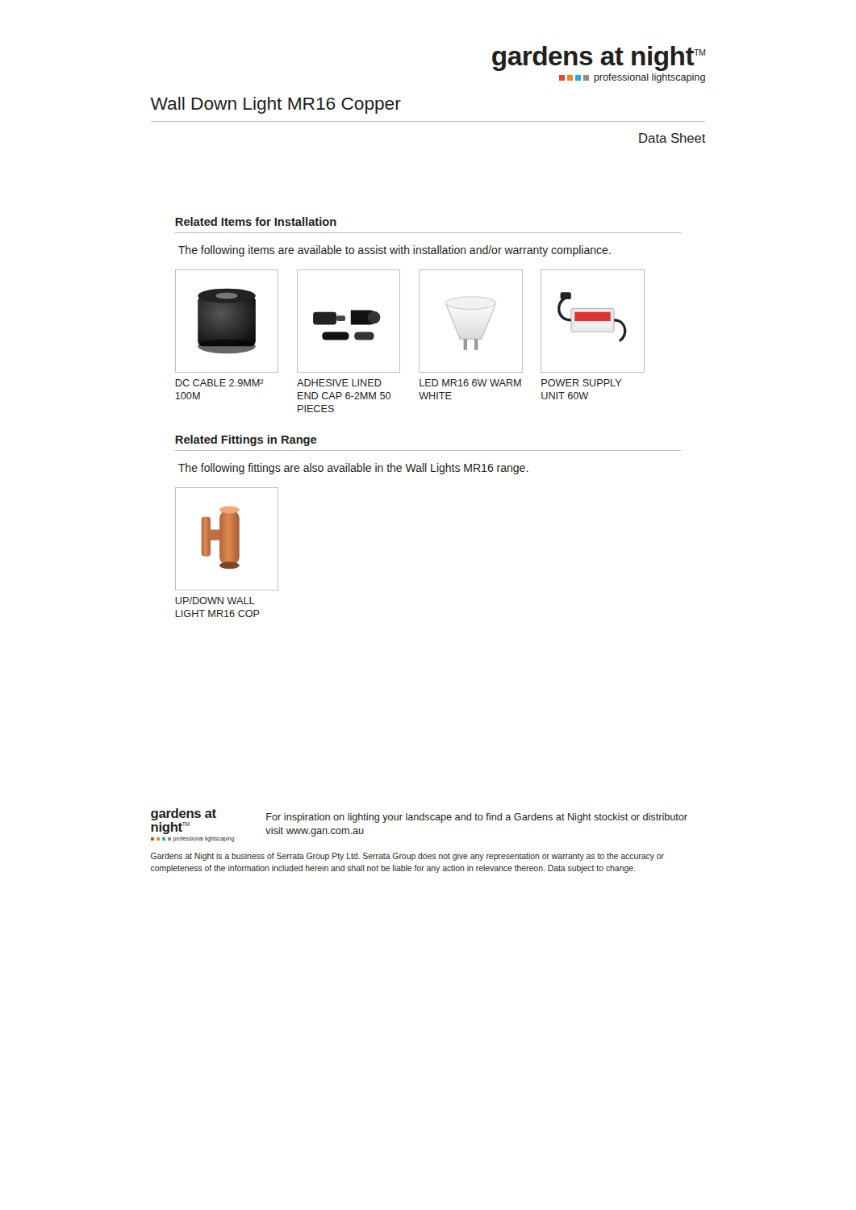gardens at nightTM
professional lightscaping
Wall Down Light MR16 Copper
Data Sheet
Related Items for Installation
The following items are available to assist with installation and/or warranty compliance.
DC Cable 2.9mm² 100m
Adhesive Lined End Cap 6-2mm 50 Pieces
LED MR16 6W Warm White
Power Supply Unit 60W
Related Fittings in Range
The following fittings are also available in the Wall Lights MR16 range.
Up/Down Wall Light MR16 Cop
gardens at nightTM
professional lightscaping
For inspiration on lighting your landscape and to find a Gardens at Night stockist or distributor visit www.gan.com.au
Gardens at Night is a business of Serrata Group Pty Ltd. Serrata Group does not give any representation or warranty as to the accuracy or completeness of the information included herein and shall not be liable for any action in relevance thereon. Data subject to change.